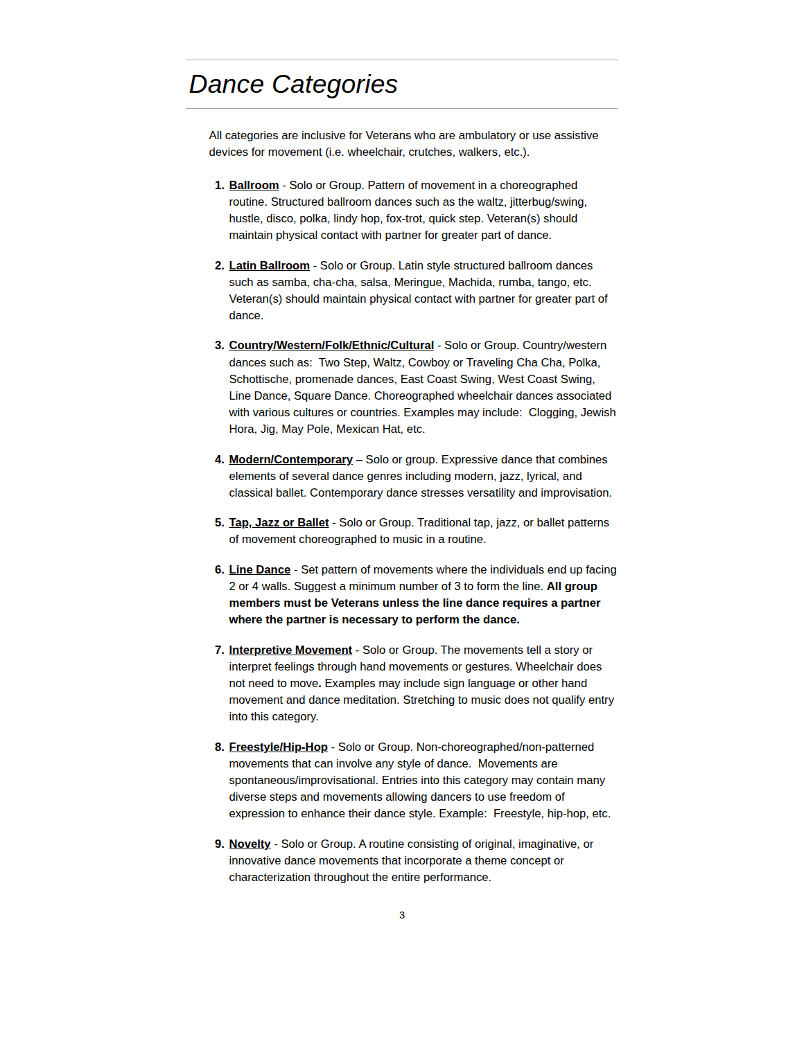Dance Categories
All categories are inclusive for Veterans who are ambulatory or use assistive devices for movement (i.e. wheelchair, crutches, walkers, etc.).
Ballroom - Solo or Group. Pattern of movement in a choreographed routine. Structured ballroom dances such as the waltz, jitterbug/swing, hustle, disco, polka, lindy hop, fox-trot, quick step. Veteran(s) should maintain physical contact with partner for greater part of dance.
Latin Ballroom - Solo or Group. Latin style structured ballroom dances such as samba, cha-cha, salsa, Meringue, Machida, rumba, tango, etc. Veteran(s) should maintain physical contact with partner for greater part of dance.
Country/Western/Folk/Ethnic/Cultural - Solo or Group. Country/western dances such as: Two Step, Waltz, Cowboy or Traveling Cha Cha, Polka, Schottische, promenade dances, East Coast Swing, West Coast Swing, Line Dance, Square Dance. Choreographed wheelchair dances associated with various cultures or countries. Examples may include: Clogging, Jewish Hora, Jig, May Pole, Mexican Hat, etc.
Modern/Contemporary – Solo or group. Expressive dance that combines elements of several dance genres including modern, jazz, lyrical, and classical ballet. Contemporary dance stresses versatility and improvisation.
Tap, Jazz or Ballet - Solo or Group. Traditional tap, jazz, or ballet patterns of movement choreographed to music in a routine.
Line Dance - Set pattern of movements where the individuals end up facing 2 or 4 walls. Suggest a minimum number of 3 to form the line. All group members must be Veterans unless the line dance requires a partner where the partner is necessary to perform the dance.
Interpretive Movement - Solo or Group. The movements tell a story or interpret feelings through hand movements or gestures. Wheelchair does not need to move. Examples may include sign language or other hand movement and dance meditation. Stretching to music does not qualify entry into this category.
Freestyle/Hip-Hop - Solo or Group. Non-choreographed/non-patterned movements that can involve any style of dance. Movements are spontaneous/improvisational. Entries into this category may contain many diverse steps and movements allowing dancers to use freedom of expression to enhance their dance style. Example: Freestyle, hip-hop, etc.
Novelty - Solo or Group. A routine consisting of original, imaginative, or innovative dance movements that incorporate a theme concept or characterization throughout the entire performance.
3